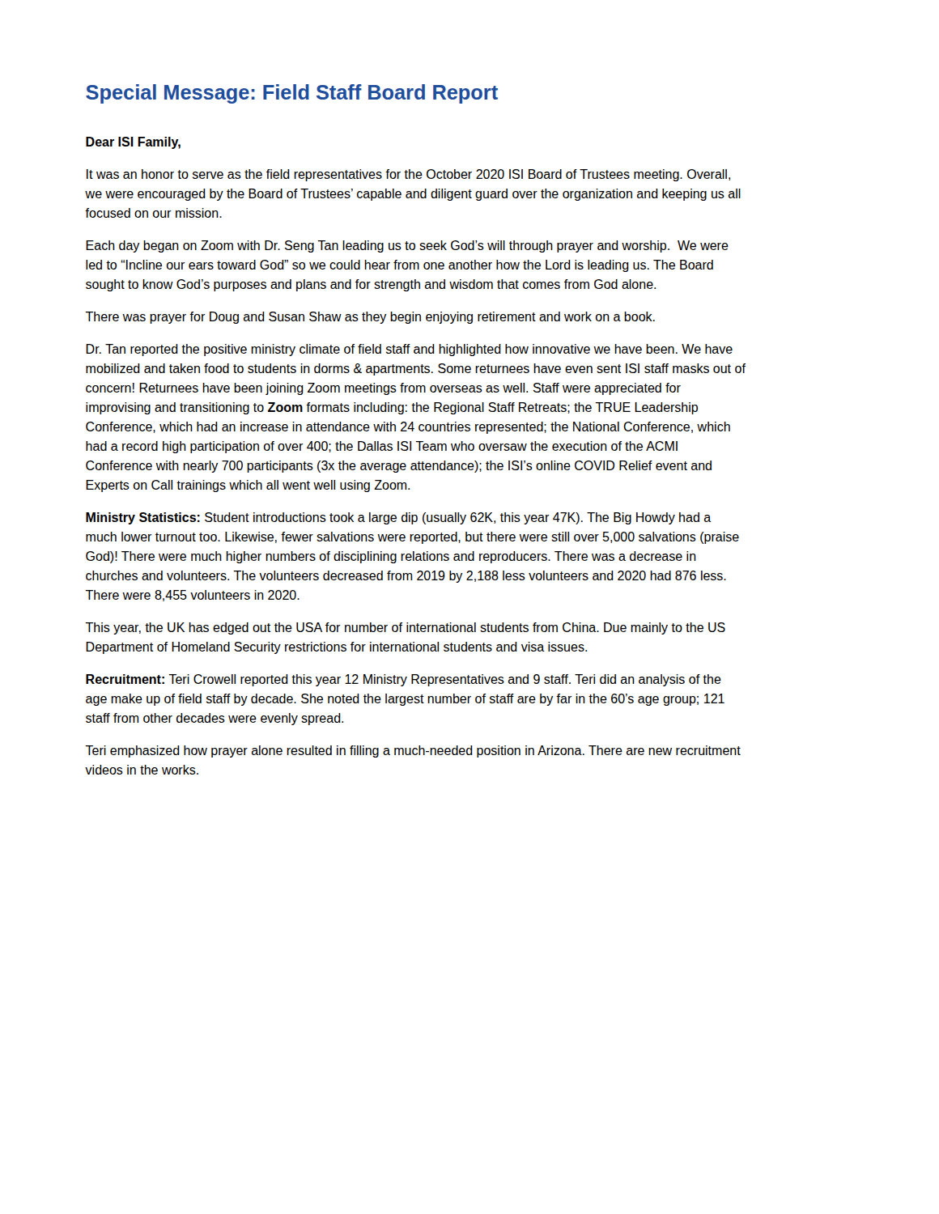Special Message: Field Staff Board Report
Dear ISI Family,
It was an honor to serve as the field representatives for the October 2020 ISI Board of Trustees meeting. Overall, we were encouraged by the Board of Trustees’ capable and diligent guard over the organization and keeping us all focused on our mission.
Each day began on Zoom with Dr. Seng Tan leading us to seek God’s will through prayer and worship. We were led to “Incline our ears toward God” so we could hear from one another how the Lord is leading us. The Board sought to know God’s purposes and plans and for strength and wisdom that comes from God alone.
There was prayer for Doug and Susan Shaw as they begin enjoying retirement and work on a book.
Dr. Tan reported the positive ministry climate of field staff and highlighted how innovative we have been. We have mobilized and taken food to students in dorms & apartments. Some returnees have even sent ISI staff masks out of concern! Returnees have been joining Zoom meetings from overseas as well. Staff were appreciated for improvising and transitioning to Zoom formats including: the Regional Staff Retreats; the TRUE Leadership Conference, which had an increase in attendance with 24 countries represented; the National Conference, which had a record high participation of over 400; the Dallas ISI Team who oversaw the execution of the ACMI Conference with nearly 700 participants (3x the average attendance); the ISI’s online COVID Relief event and Experts on Call trainings which all went well using Zoom.
Ministry Statistics: Student introductions took a large dip (usually 62K, this year 47K). The Big Howdy had a much lower turnout too. Likewise, fewer salvations were reported, but there were still over 5,000 salvations (praise God)! There were much higher numbers of disciplining relations and reproducers. There was a decrease in churches and volunteers. The volunteers decreased from 2019 by 2,188 less volunteers and 2020 had 876 less. There were 8,455 volunteers in 2020.
This year, the UK has edged out the USA for number of international students from China. Due mainly to the US Department of Homeland Security restrictions for international students and visa issues.
Recruitment: Teri Crowell reported this year 12 Ministry Representatives and 9 staff. Teri did an analysis of the age make up of field staff by decade. She noted the largest number of staff are by far in the 60’s age group; 121 staff from other decades were evenly spread.
Teri emphasized how prayer alone resulted in filling a much-needed position in Arizona. There are new recruitment videos in the works.